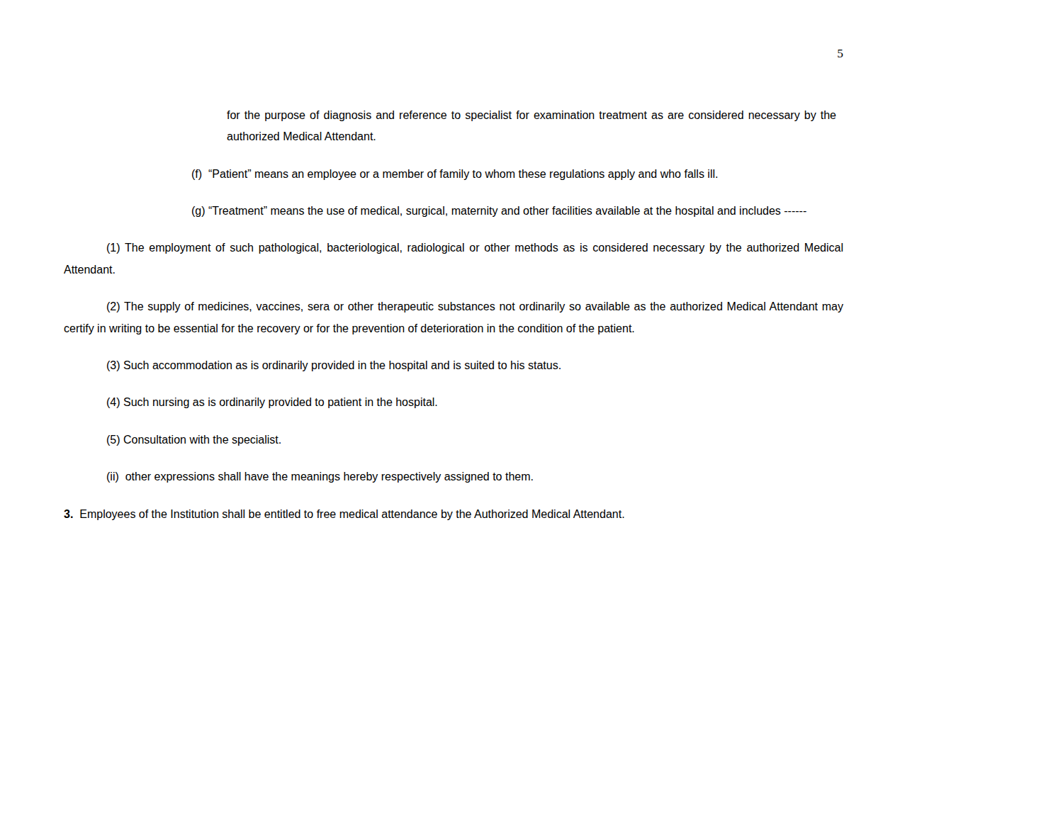5
for the purpose of diagnosis and reference to specialist for examination treatment as are considered necessary by the authorized Medical Attendant.
(f) “Patient” means an employee or a member of family to whom these regulations apply and who falls ill.
(g) “Treatment” means the use of medical, surgical, maternity and other facilities available at the hospital and includes ------
(1) The employment of such pathological, bacteriological, radiological or other methods as is considered necessary by the authorized Medical Attendant.
(2) The supply of medicines, vaccines, sera or other therapeutic substances not ordinarily so available as the authorized Medical Attendant may certify in writing to be essential for the recovery or for the prevention of deterioration in the condition of the patient.
(3) Such accommodation as is ordinarily provided in the hospital and is suited to his status.
(4) Such nursing as is ordinarily provided to patient in the hospital.
(5) Consultation with the specialist.
(ii) other expressions shall have the meanings hereby respectively assigned to them.
3. Employees of the Institution shall be entitled to free medical attendance by the Authorized Medical Attendant.